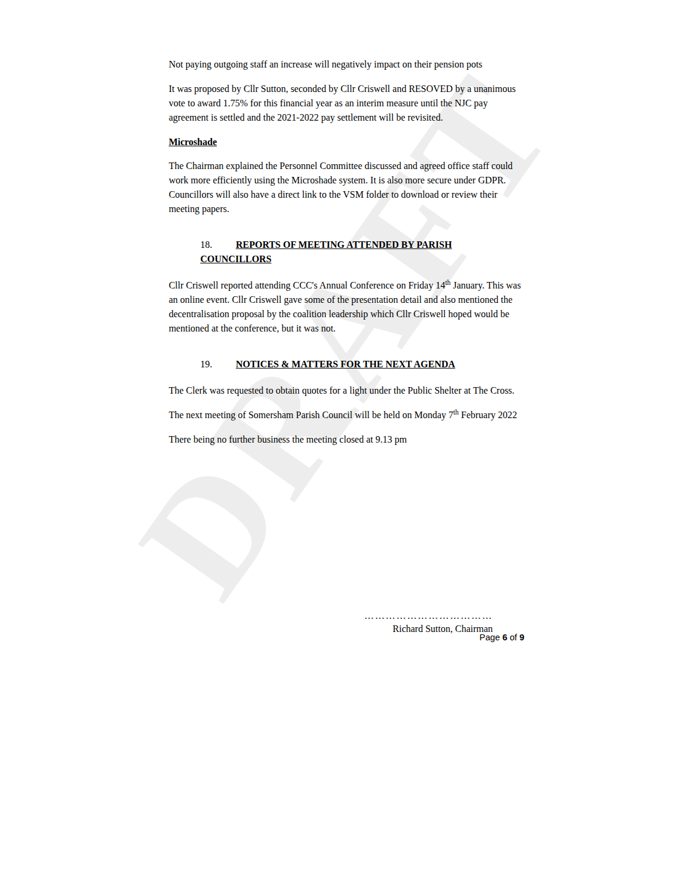DRAFT
Not paying outgoing staff an increase will negatively impact on their pension pots
It was proposed by Cllr Sutton, seconded by Cllr Criswell and RESOVED by a unanimous vote to award 1.75% for this financial year as an interim measure until the NJC pay agreement is settled and the 2021-2022 pay settlement will be revisited.
Microshade
The Chairman explained the Personnel Committee discussed and agreed office staff could work more efficiently using the Microshade system. It is also more secure under GDPR. Councillors will also have a direct link to the VSM folder to download or review their meeting papers.
18. REPORTS OF MEETING ATTENDED BY PARISH COUNCILLORS
Cllr Criswell reported attending CCC's Annual Conference on Friday 14th January. This was an online event. Cllr Criswell gave some of the presentation detail and also mentioned the decentralisation proposal by the coalition leadership which Cllr Criswell hoped would be mentioned at the conference, but it was not.
19. NOTICES & MATTERS FOR THE NEXT AGENDA
The Clerk was requested to obtain quotes for a light under the Public Shelter at The Cross.
The next meeting of Somersham Parish Council will be held on Monday 7th February 2022
There being no further business the meeting closed at 9.13 pm
………………………………
Richard Sutton, Chairman
Page 6 of 9